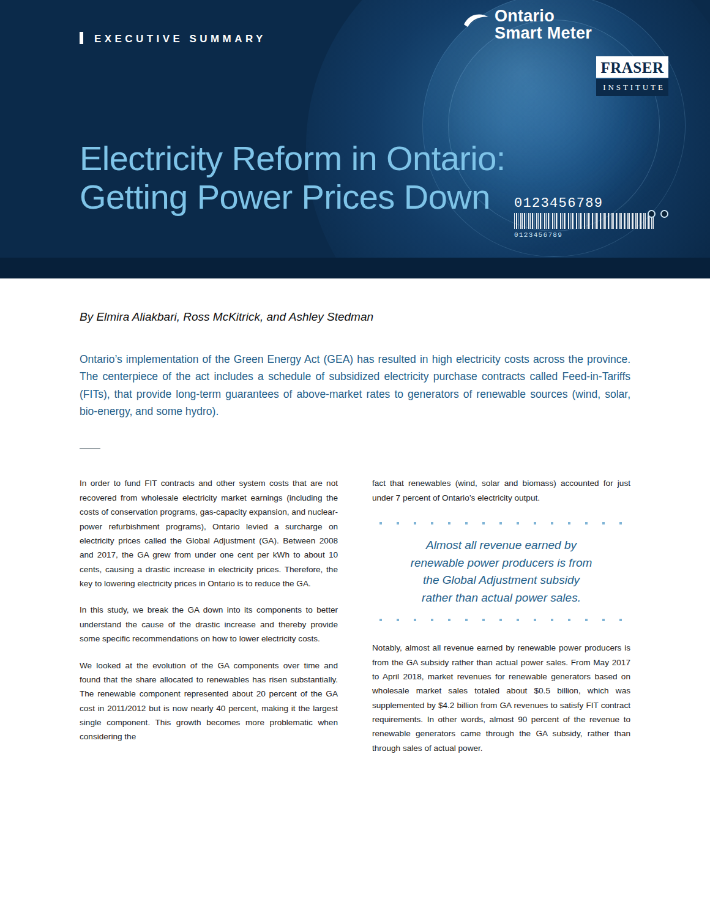Executive Summary
Ontario Smart Meter
0123456789
0123456789
FRASER
INSTITUTE
Electricity Reform in Ontario:
Getting Power Prices Down
By Elmira Aliakbari, Ross McKitrick, and Ashley Stedman
Ontario’s implementation of the Green Energy Act (GEA) has resulted in high electricity costs across the province. The centerpiece of the act includes a schedule of subsidized electricity purchase contracts called Feed-in-Tariffs (FITs), that provide long-term guarantees of above-market rates to generators of renewable sources (wind, solar, bio-energy, and some hydro).
In order to fund FIT contracts and other system costs that are not recovered from wholesale electricity market earnings (including the costs of conservation programs, gas-capacity expansion, and nuclear-power refurbishment programs), Ontario levied a surcharge on electricity prices called the Global Adjustment (GA). Between 2008 and 2017, the GA grew from under one cent per kWh to about 10 cents, causing a drastic increase in electricity prices. Therefore, the key to lowering electricity prices in Ontario is to reduce the GA.
In this study, we break the GA down into its components to better understand the cause of the drastic increase and thereby provide some specific recommendations on how to lower electricity costs.
We looked at the evolution of the GA components over time and found that the share allocated to renewables has risen substantially. The renewable component represented about 20 percent of the GA cost in 2011/2012 but is now nearly 40 percent, making it the largest single component. This growth becomes more problematic when considering the
fact that renewables (wind, solar and biomass) accounted for just under 7 percent of Ontario’s electricity output.
Almost all revenue earned by
renewable power producers is from
the Global Adjustment subsidy
rather than actual power sales.
Notably, almost all revenue earned by renewable power producers is from the GA subsidy rather than actual power sales. From May 2017 to April 2018, market revenues for renewable generators based on wholesale market sales totaled about $0.5 billion, which was supplemented by $4.2 billion from GA revenues to satisfy FIT contract requirements. In other words, almost 90 percent of the revenue to renewable generators came through the GA subsidy, rather than through sales of actual power.